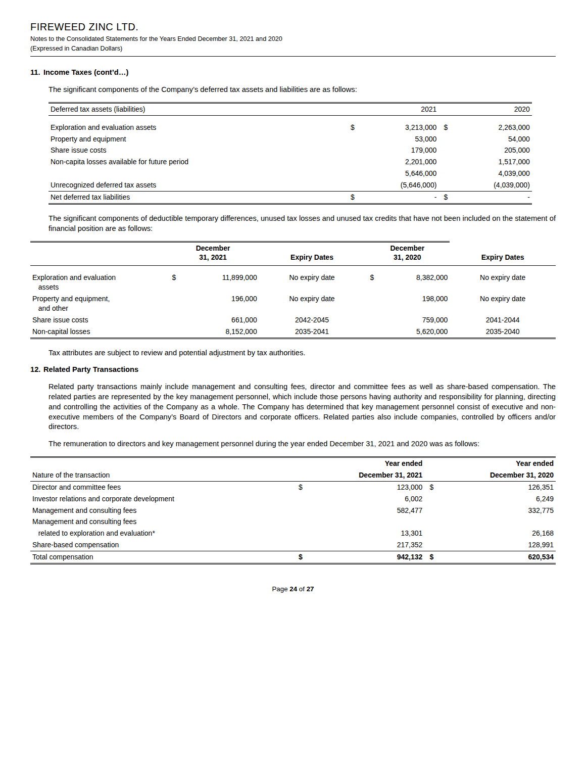FIREWEED ZINC LTD.
Notes to the Consolidated Statements for the Years Ended December 31, 2021 and 2020
(Expressed in Canadian Dollars)
11. Income Taxes (cont’d…)
The significant components of the Company’s deferred tax assets and liabilities are as follows:
| Deferred tax assets (liabilities) | | 2021 | | 2020 |
| --- | --- | --- | --- | --- |
| Exploration and evaluation assets | $ | 3,213,000 | $ | 2,263,000 |
| Property and equipment | | 53,000 | | 54,000 |
| Share issue costs | | 179,000 | | 205,000 |
| Non-capita losses available for future period | | 2,201,000 | | 1,517,000 |
| | | 5,646,000 | | 4,039,000 |
| Unrecognized deferred tax assets | | (5,646,000) | | (4,039,000) |
| Net deferred tax liabilities | $ | - | $ | - |
The significant components of deductible temporary differences, unused tax losses and unused tax credits that have not been included on the statement of financial position are as follows:
| | December 31, 2021 | Expiry Dates | December 31, 2020 | Expiry Dates |
| --- | --- | --- | --- | --- |
| Exploration and evaluation assets | $ | 11,899,000 | No expiry date | $ | 8,382,000 | No expiry date |
| Property and equipment, and other | | 196,000 | No expiry date | | 198,000 | No expiry date |
| Share issue costs | | 661,000 | 2042-2045 | | 759,000 | 2041-2044 |
| Non-capital losses | | 8,152,000 | 2035-2041 | | 5,620,000 | 2035-2040 |
Tax attributes are subject to review and potential adjustment by tax authorities.
12. Related Party Transactions
Related party transactions mainly include management and consulting fees, director and committee fees as well as share-based compensation. The related parties are represented by the key management personnel, which include those persons having authority and responsibility for planning, directing and controlling the activities of the Company as a whole. The Company has determined that key management personnel consist of executive and non-executive members of the Company’s Board of Directors and corporate officers. Related parties also include companies, controlled by officers and/or directors.
The remuneration to directors and key management personnel during the year ended December 31, 2021 and 2020 was as follows:
| | | Year ended | | Year ended |
| --- | --- | --- | --- | --- |
| Nature of the transaction | | December 31, 2021 | | December 31, 2020 |
| Director and committee fees | $ | 123,000 | $ | 126,351 |
| Investor relations and corporate development | | 6,002 | | 6,249 |
| Management and consulting fees | | 582,477 | | 332,775 |
| Management and consulting fees | | | | |
| related to exploration and evaluation* | | 13,301 | | 26,168 |
| Share-based compensation | | 217,352 | | 128,991 |
| Total compensation | $ | 942,132 | $ | 620,534 |
Page 24 of 27